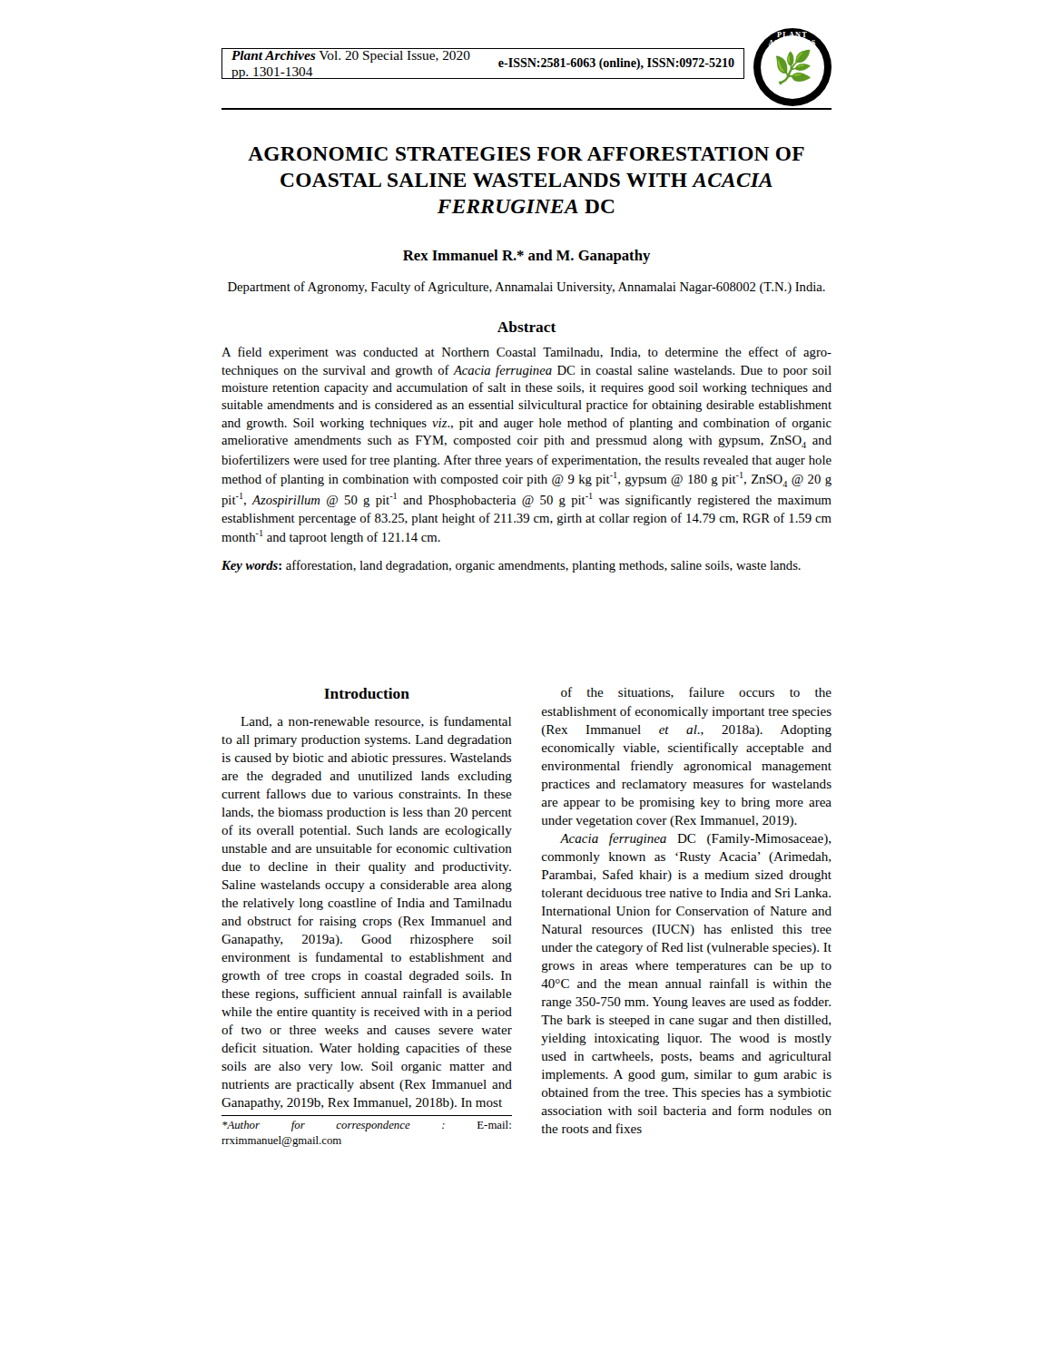Plant Archives Vol. 20 Special Issue, 2020 pp. 1301-1304 e-ISSN:2581-6063 (online), ISSN:0972-5210
PLANT ARCHIVES
🌿
Agronomic Strategies for Afforestation of Coastal Saline Wastelands with Acacia ferruginea DC
Rex Immanuel R.* and M. Ganapathy
Department of Agronomy, Faculty of Agriculture, Annamalai University, Annamalai Nagar-608002 (T.N.) India.
Abstract
A field experiment was conducted at Northern Coastal Tamilnadu, India, to determine the effect of agro-techniques on the survival and growth of Acacia ferruginea DC in coastal saline wastelands. Due to poor soil moisture retention capacity and accumulation of salt in these soils, it requires good soil working techniques and suitable amendments and is considered as an essential silvicultural practice for obtaining desirable establishment and growth. Soil working techniques viz., pit and auger hole method of planting and combination of organic ameliorative amendments such as FYM, composted coir pith and pressmud along with gypsum, ZnSO4 and biofertilizers were used for tree planting. After three years of experimentation, the results revealed that auger hole method of planting in combination with composted coir pith @ 9 kg pit-1, gypsum @ 180 g pit-1, ZnSO4 @ 20 g pit-1, Azospirillum @ 50 g pit-1 and Phosphobacteria @ 50 g pit-1 was significantly registered the maximum establishment percentage of 83.25, plant height of 211.39 cm, girth at collar region of 14.79 cm, RGR of 1.59 cm month-1 and taproot length of 121.14 cm.
Key words: afforestation, land degradation, organic amendments, planting methods, saline soils, waste lands.
Introduction
Land, a non-renewable resource, is fundamental to all primary production systems. Land degradation is caused by biotic and abiotic pressures. Wastelands are the degraded and unutilized lands excluding current fallows due to various constraints. In these lands, the biomass production is less than 20 percent of its overall potential. Such lands are ecologically unstable and are unsuitable for economic cultivation due to decline in their quality and productivity. Saline wastelands occupy a considerable area along the relatively long coastline of India and Tamilnadu and obstruct for raising crops (Rex Immanuel and Ganapathy, 2019a). Good rhizosphere soil environment is fundamental to establishment and growth of tree crops in coastal degraded soils. In these regions, sufficient annual rainfall is available while the entire quantity is received with in a period of two or three weeks and causes severe water deficit situation. Water holding capacities of these soils are also very low. Soil organic matter and nutrients are practically absent (Rex Immanuel and Ganapathy, 2019b, Rex Immanuel, 2018b). In most
*Author for correspondence : E-mail: rrximmanuel@gmail.com
of the situations, failure occurs to the establishment of economically important tree species (Rex Immanuel et al., 2018a). Adopting economically viable, scientifically acceptable and environmental friendly agronomical management practices and reclamatory measures for wastelands are appear to be promising key to bring more area under vegetation cover (Rex Immanuel, 2019).
Acacia ferruginea DC (Family-Mimosaceae), commonly known as ‘Rusty Acacia’ (Arimedah, Parambai, Safed khair) is a medium sized drought tolerant deciduous tree native to India and Sri Lanka. International Union for Conservation of Nature and Natural resources (IUCN) has enlisted this tree under the category of Red list (vulnerable species). It grows in areas where temperatures can be up to 40°C and the mean annual rainfall is within the range 350-750 mm. Young leaves are used as fodder. The bark is steeped in cane sugar and then distilled, yielding intoxicating liquor. The wood is mostly used in cartwheels, posts, beams and agricultural implements. A good gum, similar to gum arabic is obtained from the tree. This species has a symbiotic association with soil bacteria and form nodules on the roots and fixes